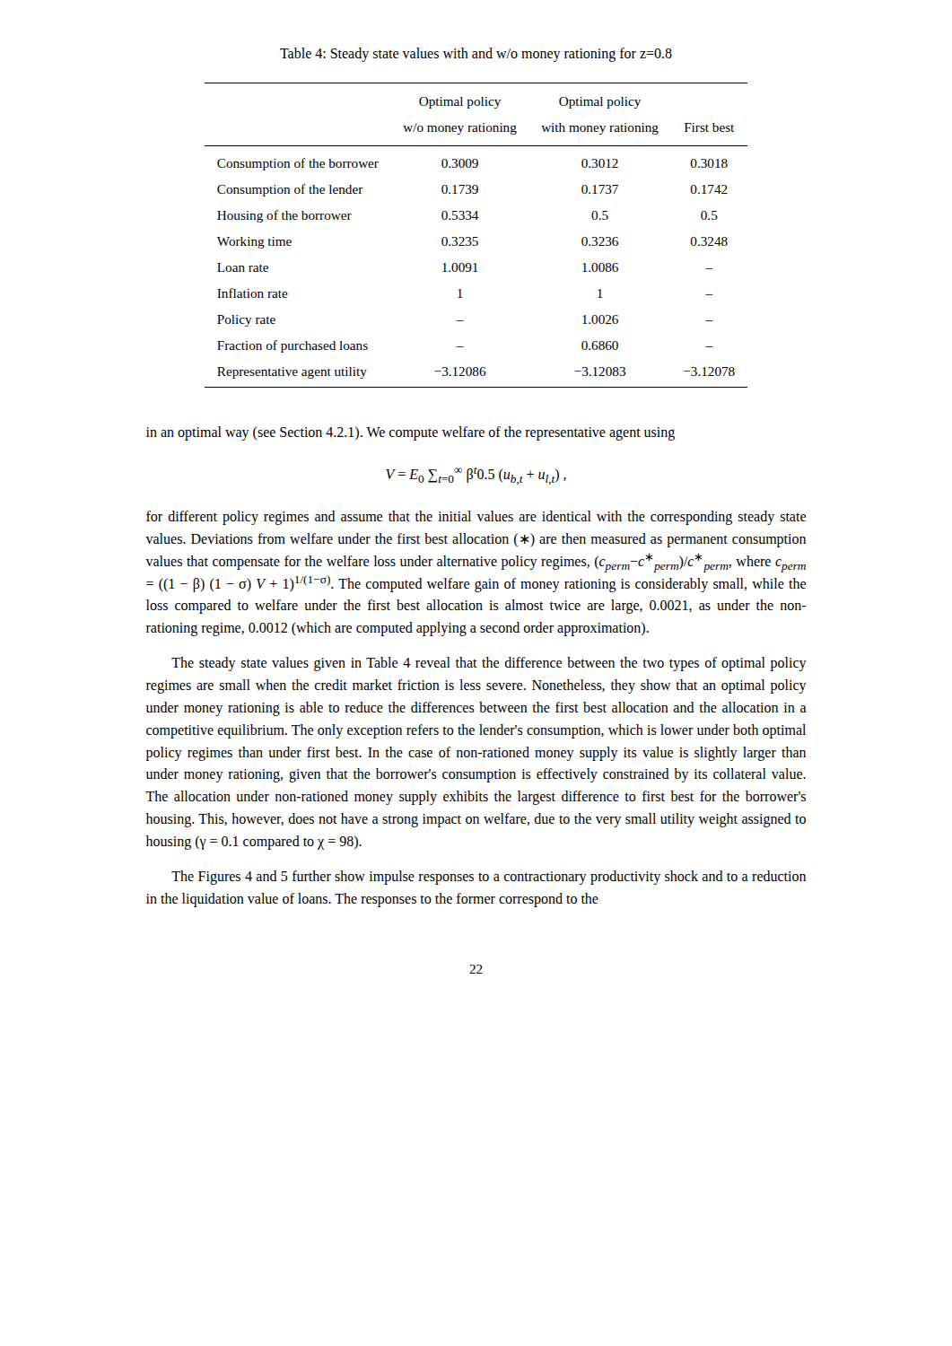Table 4: Steady state values with and w/o money rationing for z=0.8
| | Optimal policy | Optimal policy | First best |
| --- | --- | --- | --- |
| | w/o money rationing | with money rationing |
| Consumption of the borrower | 0.3009 | 0.3012 | 0.3018 |
| Consumption of the lender | 0.1739 | 0.1737 | 0.1742 |
| Housing of the borrower | 0.5334 | 0.5 | 0.5 |
| Working time | 0.3235 | 0.3236 | 0.3248 |
| Loan rate | 1.0091 | 1.0086 | – |
| Inflation rate | 1 | 1 | – |
| Policy rate | – | 1.0026 | – |
| Fraction of purchased loans | – | 0.6860 | – |
| Representative agent utility | −3.12086 | −3.12083 | −3.12078 |
in an optimal way (see Section 4.2.1). We compute welfare of the representative agent using
V = E0 ∑t=0∞ βt0.5 (ub,t + ul,t) ,
for different policy regimes and assume that the initial values are identical with the corresponding steady state values. Deviations from welfare under the first best allocation (∗) are then measured as permanent consumption values that compensate for the welfare loss under alternative policy regimes, (cperm−c∗perm)/c∗perm, where cperm = ((1 − β) (1 − σ) V + 1)1/(1−σ). The computed welfare gain of money rationing is considerably small, while the loss compared to welfare under the first best allocation is almost twice are large, 0.0021, as under the non-rationing regime, 0.0012 (which are computed applying a second order approximation).
The steady state values given in Table 4 reveal that the difference between the two types of optimal policy regimes are small when the credit market friction is less severe. Nonetheless, they show that an optimal policy under money rationing is able to reduce the differences between the first best allocation and the allocation in a competitive equilibrium. The only exception refers to the lender's consumption, which is lower under both optimal policy regimes than under first best. In the case of non-rationed money supply its value is slightly larger than under money rationing, given that the borrower's consumption is effectively constrained by its collateral value. The allocation under non-rationed money supply exhibits the largest difference to first best for the borrower's housing. This, however, does not have a strong impact on welfare, due to the very small utility weight assigned to housing (γ = 0.1 compared to χ = 98).
The Figures 4 and 5 further show impulse responses to a contractionary productivity shock and to a reduction in the liquidation value of loans. The responses to the former correspond to the
22